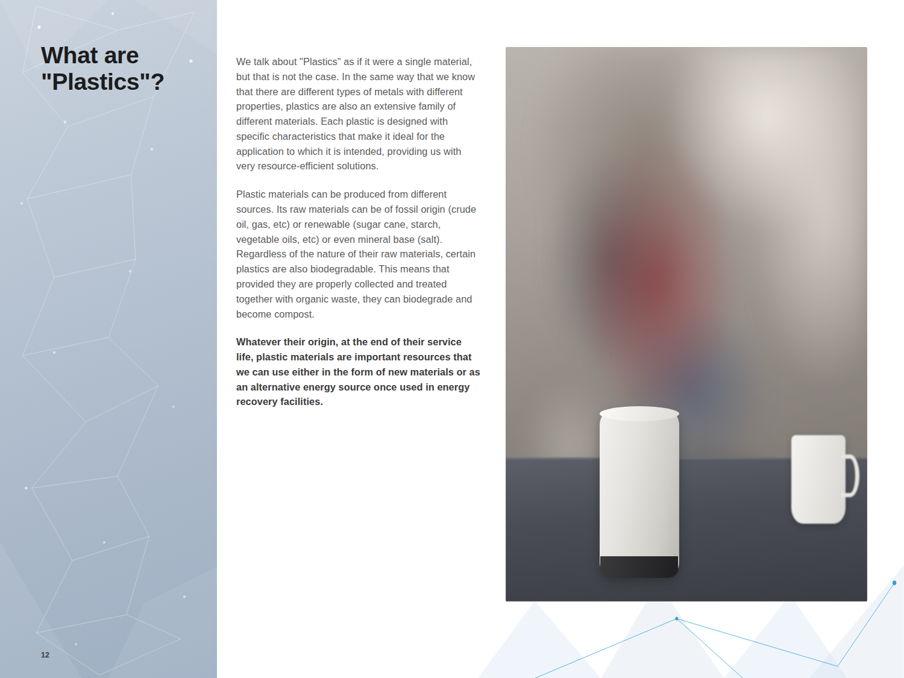What are
"Plastics"?
12
We talk about "Plastics" as if it were a single material, but that is not the case. In the same way that we know that there are different types of metals with different properties, plastics are also an extensive family of different materials. Each plastic is designed with specific characteristics that make it ideal for the application to which it is intended, providing us with very resource-efficient solutions.
Plastic materials can be produced from different sources. Its raw materials can be of fossil origin (crude oil, gas, etc) or renewable (sugar cane, starch, vegetable oils, etc) or even mineral base (salt). Regardless of the nature of their raw materials, certain plastics are also biodegradable. This means that provided they are properly collected and treated together with organic waste, they can biodegrade and become compost.
Whatever their origin, at the end of their service life, plastic materials are important resources that we can use either in the form of new materials or as an alternative energy source once used in energy recovery facilities.